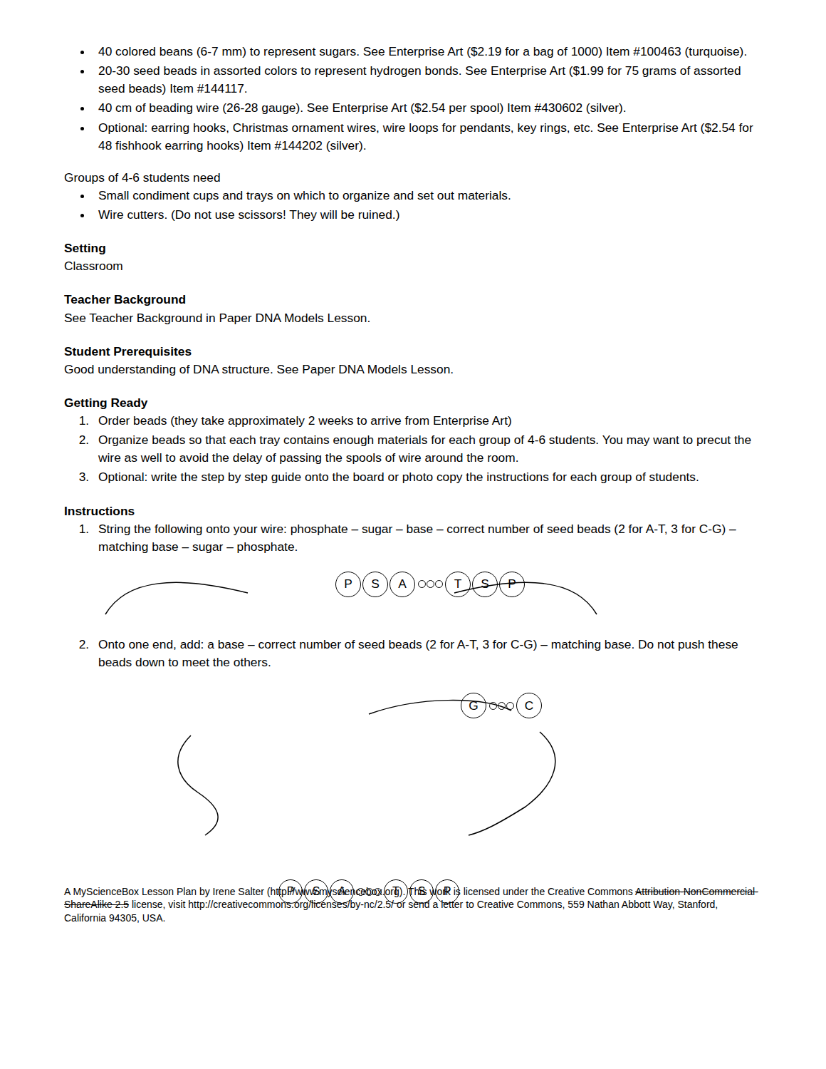40 colored beans (6-7 mm) to represent sugars. See Enterprise Art ($2.19 for a bag of 1000) Item #100463 (turquoise).
20-30 seed beads in assorted colors to represent hydrogen bonds. See Enterprise Art ($1.99 for 75 grams of assorted seed beads) Item #144117.
40 cm of beading wire (26-28 gauge). See Enterprise Art ($2.54 per spool) Item #430602 (silver).
Optional: earring hooks, Christmas ornament wires, wire loops for pendants, key rings, etc. See Enterprise Art ($2.54 for 48 fishhook earring hooks) Item #144202 (silver).
Groups of 4-6 students need
Small condiment cups and trays on which to organize and set out materials.
Wire cutters. (Do not use scissors! They will be ruined.)
Setting
Classroom
Teacher Background
See Teacher Background in Paper DNA Models Lesson.
Student Prerequisites
Good understanding of DNA structure. See Paper DNA Models Lesson.
Getting Ready
Order beads (they take approximately 2 weeks to arrive from Enterprise Art)
Organize beads so that each tray contains enough materials for each group of 4-6 students. You may want to precut the wire as well to avoid the delay of passing the spools of wire around the room.
Optional: write the step by step guide onto the board or photo copy the instructions for each group of students.
Instructions
String the following onto your wire: phosphate – sugar – base – correct number of seed beads (2 for A-T, 3 for C-G) – matching base – sugar – phosphate.
P S A T S P
Onto one end, add: a base – correct number of seed beads (2 for A-T, 3 for C-G) – matching base. Do not push these beads down to meet the others.
G C
A MyScienceBox Lesson Plan by Irene Salter (http://www.mysciencebox.org). This work is licensed under the Creative Commons Attribution-NonCommercial-ShareAlike 2.5 license, visit http://creativecommons.org/licenses/by-nc/2.5/ or send a letter to Creative Commons, 559 Nathan Abbott Way, Stanford, California 94305, USA.
P S A T S P